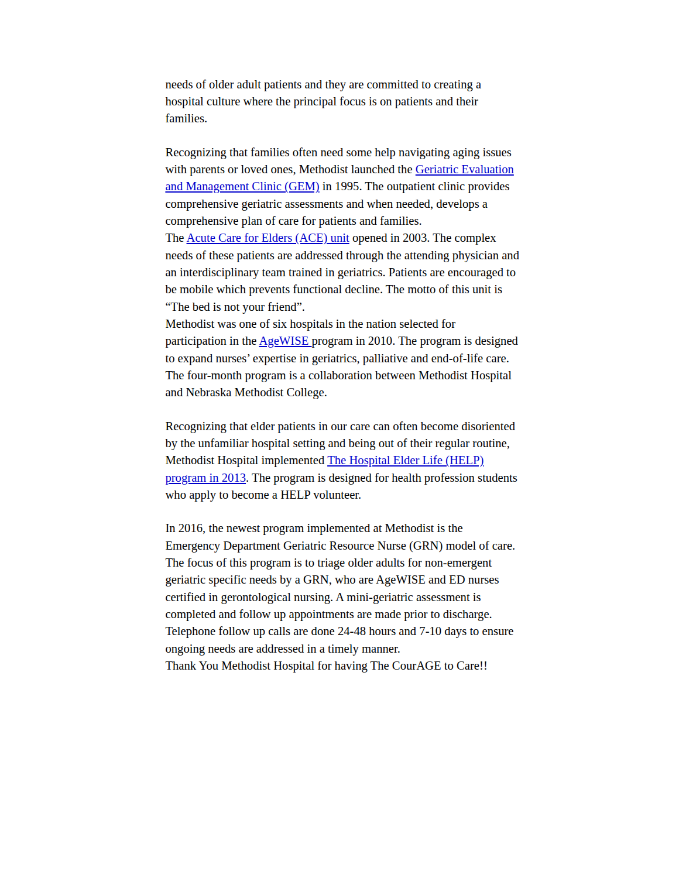needs of older adult patients and they are committed to creating a hospital culture where the principal focus is on patients and their families.
Recognizing that families often need some help navigating aging issues with parents or loved ones, Methodist launched the Geriatric Evaluation and Management Clinic (GEM) in 1995. The outpatient clinic provides comprehensive geriatric assessments and when needed, develops a comprehensive plan of care for patients and families.
The Acute Care for Elders (ACE) unit opened in 2003. The complex needs of these patients are addressed through the attending physician and an interdisciplinary team trained in geriatrics. Patients are encouraged to be mobile which prevents functional decline. The motto of this unit is “The bed is not your friend”.
Methodist was one of six hospitals in the nation selected for participation in the AgeWISE program in 2010. The program is designed to expand nurses’ expertise in geriatrics, palliative and end-of-life care. The four-month program is a collaboration between Methodist Hospital and Nebraska Methodist College.
Recognizing that elder patients in our care can often become disoriented by the unfamiliar hospital setting and being out of their regular routine, Methodist Hospital implemented The Hospital Elder Life (HELP) program in 2013. The program is designed for health profession students who apply to become a HELP volunteer.
In 2016, the newest program implemented at Methodist is the Emergency Department Geriatric Resource Nurse (GRN) model of care. The focus of this program is to triage older adults for non-emergent geriatric specific needs by a GRN, who are AgeWISE and ED nurses certified in gerontological nursing. A mini-geriatric assessment is completed and follow up appointments are made prior to discharge. Telephone follow up calls are done 24-48 hours and 7-10 days to ensure ongoing needs are addressed in a timely manner.
Thank You Methodist Hospital for having The CourAGE to Care!!